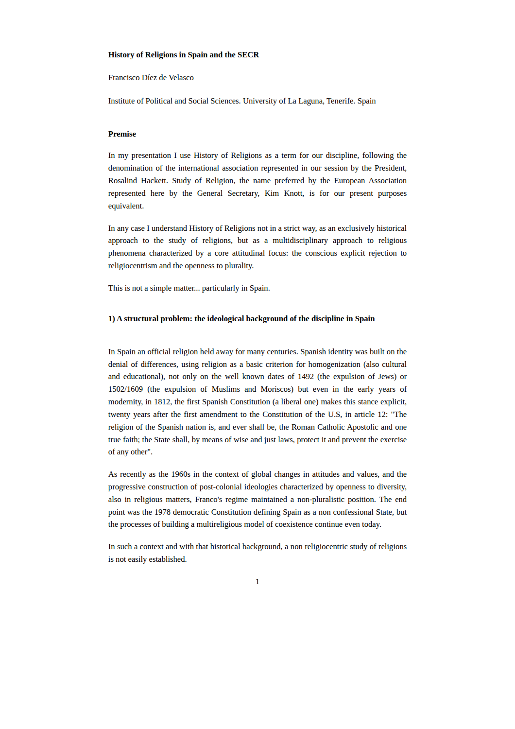History of Religions in Spain and the SECR
Francisco Díez de Velasco
Institute of Political and Social Sciences. University of La Laguna, Tenerife. Spain
Premise
In my presentation I use History of Religions as a term for our discipline, following the denomination of the international association represented in our session by the President, Rosalind Hackett. Study of Religion, the name preferred by the European Association represented here by the General Secretary, Kim Knott, is for our present purposes equivalent.
In any case I understand History of Religions not in a strict way, as an exclusively historical approach to the study of religions, but as a multidisciplinary approach to religious phenomena characterized by a core attitudinal focus: the conscious explicit rejection to religiocentrism and the openness to plurality.
This is not a simple matter... particularly in Spain.
1) A structural problem: the ideological background of the discipline in Spain
In Spain an official religion held away for many centuries. Spanish identity was built on the denial of differences, using religion as a basic criterion for homogenization (also cultural and educational), not only on the well known dates of 1492 (the expulsion of Jews) or 1502/1609 (the expulsion of Muslims and Moriscos) but even in the early years of modernity, in 1812, the first Spanish Constitution (a liberal one) makes this stance explicit, twenty years after the first amendment to the Constitution of the U.S, in article 12: "The religion of the Spanish nation is, and ever shall be, the Roman Catholic Apostolic and one true faith; the State shall, by means of wise and just laws, protect it and prevent the exercise of any other".
As recently as the 1960s in the context of global changes in attitudes and values, and the progressive construction of post-colonial ideologies characterized by openness to diversity, also in religious matters, Franco's regime maintained a non-pluralistic position. The end point was the 1978 democratic Constitution defining Spain as a non confessional State, but the processes of building a multireligious model of coexistence continue even today.
In such a context and with that historical background, a non religiocentric study of religions is not easily established.
1